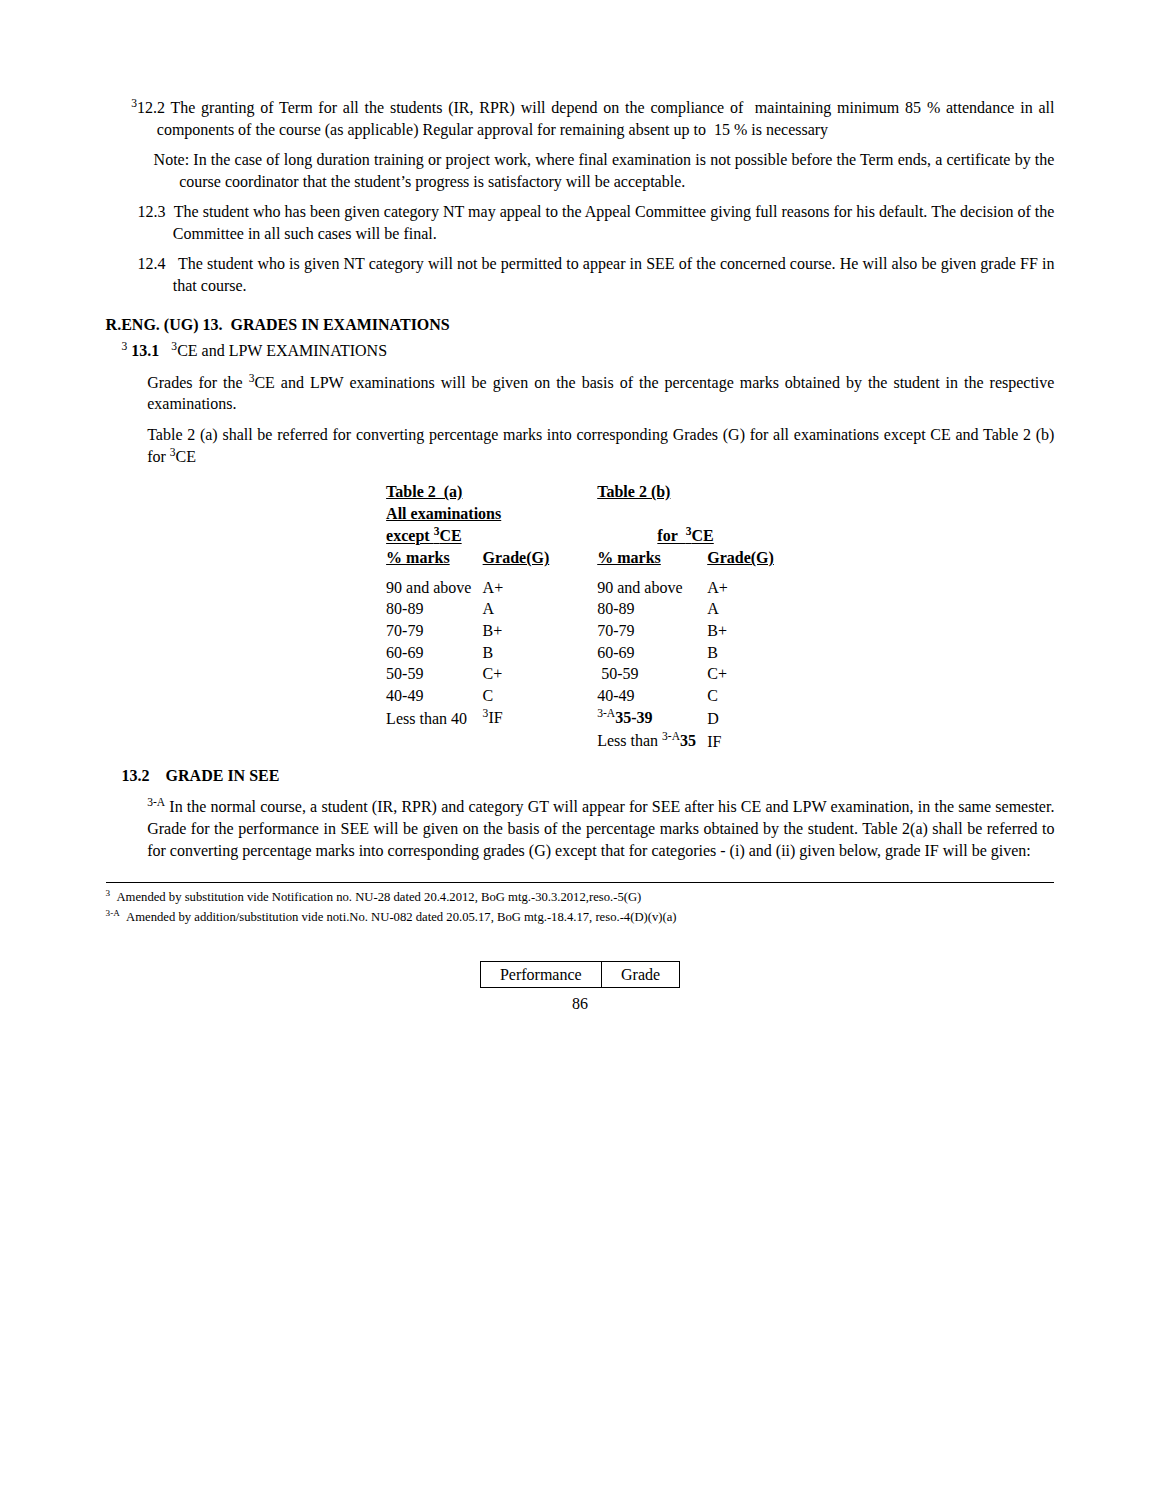312.2 The granting of Term for all the students (IR, RPR) will depend on the compliance of maintaining minimum 85 % attendance in all components of the course (as applicable) Regular approval for remaining absent up to 15 % is necessary
Note: In the case of long duration training or project work, where final examination is not possible before the Term ends, a certificate by the course coordinator that the student’s progress is satisfactory will be acceptable.
12.3 The student who has been given category NT may appeal to the Appeal Committee giving full reasons for his default. The decision of the Committee in all such cases will be final.
12.4 The student who is given NT category will not be permitted to appear in SEE of the concerned course. He will also be given grade FF in that course.
R.ENG. (UG) 13. GRADES IN EXAMINATIONS
3 13.1 3 CE and LPW EXAMINATIONS
Grades for the 3 CE and LPW examinations will be given on the basis of the percentage marks obtained by the student in the respective examinations.
Table 2 (a) shall be referred for converting percentage marks into corresponding Grades (G) for all examinations except CE and Table 2 (b) for 3 CE
| Table 2 (a) | | Table 2 (b) |
| All examinations | | |
| except 3 CE | | for 3 CE |
| % marks | Grade(G) | | % marks | Grade(G) |
| 90 and above | A+ | | 90 and above | A+ |
| 80-89 | A | | 80-89 | A |
| 70-79 | B+ | | 70-79 | B+ |
| 60-69 | B | | 60-69 | B |
| 50-59 | C+ | | 50-59 | C+ |
| 40-49 | C | | 40-49 | C |
| Less than 40 | 3 IF | | 3-A 35-39 | D |
| | | | Less than 3-A 35 | IF |
13.2 GRADE IN SEE
3-A In the normal course, a student (IR, RPR) and category GT will appear for SEE after his CE and LPW examination, in the same semester. Grade for the performance in SEE will be given on the basis of the percentage marks obtained by the student. Table 2(a) shall be referred to for converting percentage marks into corresponding grades (G) except that for categories - (i) and (ii) given below, grade IF will be given:
3 Amended by substitution vide Notification no. NU-28 dated 20.4.2012, BoG mtg.-30.3.2012,reso.-5(G)
3-A Amended by addition/substitution vide noti.No. NU-082 dated 20.05.17, BoG mtg.-18.4.17, reso.-4(D)(v)(a)
| Performance | Grade |
86